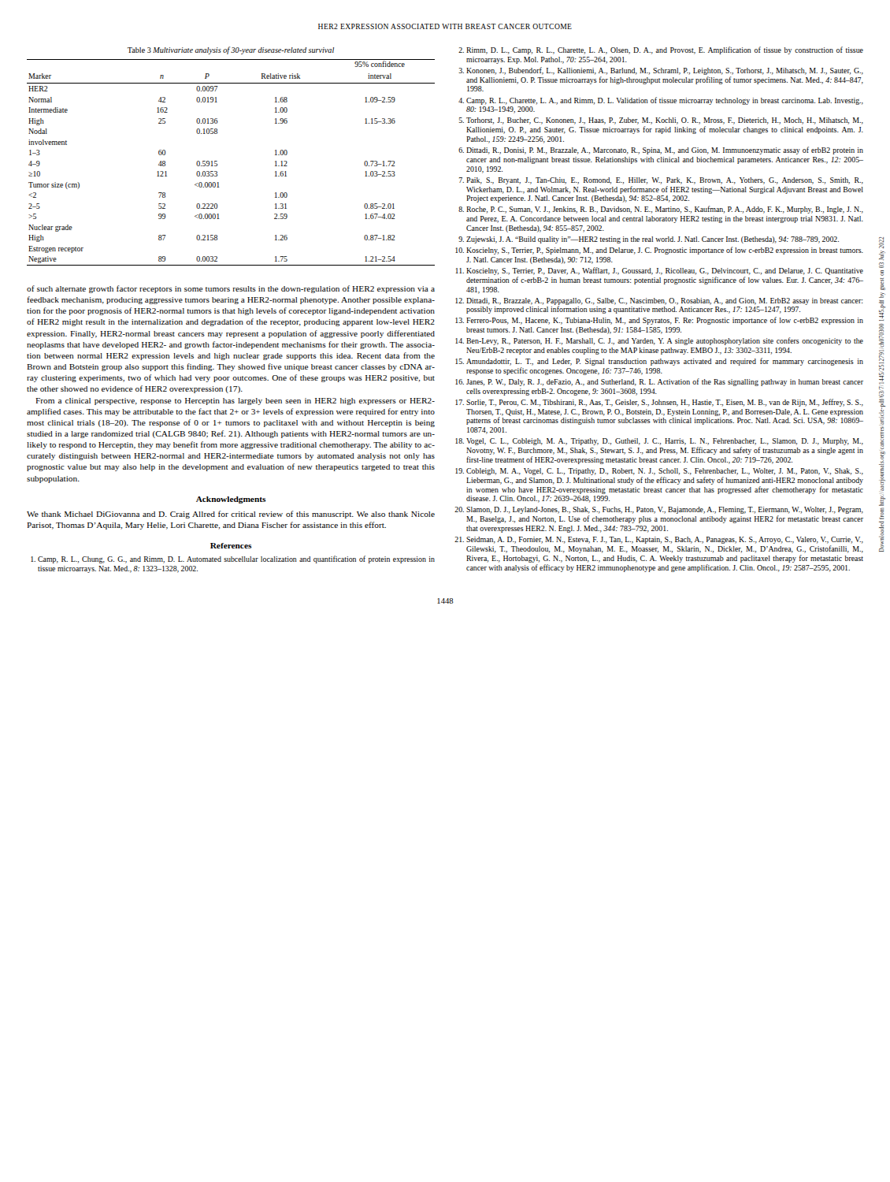HER2 EXPRESSION ASSOCIATED WITH BREAST CANCER OUTCOME
Downloaded from http://aacrjournals.org/cancerres/article-pdf/63/7/1445/2512791/ch070300 1445.pdf by guest on 03 July 2022
Table 3 Multivariate analysis of 30-year disease-related survival
| | | | | 95% confidence |
| --- | --- | --- | --- | --- |
| Marker | n | P | Relative risk | interval |
| HER2 | | 0.0097 | | |
| Normal | 42 | 0.0191 | 1.68 | 1.09–2.59 |
| Intermediate | 162 | | 1.00 | |
| High | 25 | 0.0136 | 1.96 | 1.15–3.36 |
| Nodal | | 0.1058 | | |
| involvement | | | | |
| 1–3 | 60 | | 1.00 | |
| 4–9 | 48 | 0.5915 | 1.12 | 0.73–1.72 |
| ≥10 | 121 | 0.0353 | 1.61 | 1.03–2.53 |
| Tumor size (cm) | | <0.0001 | | |
| <2 | 78 | | 1.00 | |
| 2–5 | 52 | 0.2220 | 1.31 | 0.85–2.01 |
| >5 | 99 | <0.0001 | 2.59 | 1.67–4.02 |
| Nuclear grade | | | | |
| High | 87 | 0.2158 | 1.26 | 0.87–1.82 |
| Estrogen receptor | | | | |
| Negative | 89 | 0.0032 | 1.75 | 1.21–2.54 |
of such alternate growth factor receptors in some tumors results in the down-regulation of HER2 expression via a feedback mechanism, producing aggressive tumors bearing a HER2-normal phenotype. Another possible explanation for the poor prognosis of HER2-normal tumors is that high levels of coreceptor ligand-independent activation of HER2 might result in the internalization and degradation of the receptor, producing apparent low-level HER2 expression. Finally, HER2-normal breast cancers may represent a population of aggressive poorly differentiated neoplasms that have developed HER2- and growth factor-independent mechanisms for their growth. The association between normal HER2 expression levels and high nuclear grade supports this idea. Recent data from the Brown and Botstein group also support this finding. They showed five unique breast cancer classes by cDNA array clustering experiments, two of which had very poor outcomes. One of these groups was HER2 positive, but the other showed no evidence of HER2 overexpression (17).
From a clinical perspective, response to Herceptin has largely been seen in HER2 high expressers or HER2-amplified cases. This may be attributable to the fact that 2+ or 3+ levels of expression were required for entry into most clinical trials (18–20). The response of 0 or 1+ tumors to paclitaxel with and without Herceptin is being studied in a large randomized trial (CALGB 9840; Ref. 21). Although patients with HER2-normal tumors are unlikely to respond to Herceptin, they may benefit from more aggressive traditional chemotherapy. The ability to accurately distinguish between HER2-normal and HER2-intermediate tumors by automated analysis not only has prognostic value but may also help in the development and evaluation of new therapeutics targeted to treat this subpopulation.
Acknowledgments
We thank Michael DiGiovanna and D. Craig Allred for critical review of this manuscript. We also thank Nicole Parisot, Thomas D’Aquila, Mary Helie, Lori Charette, and Diana Fischer for assistance in this effort.
References
Camp, R. L., Chung, G. G., and Rimm, D. L. Automated subcellular localization and quantification of protein expression in tissue microarrays. Nat. Med., 8: 1323–1328, 2002.
Rimm, D. L., Camp, R. L., Charette, L. A., Olsen, D. A., and Provost, E. Amplification of tissue by construction of tissue microarrays. Exp. Mol. Pathol., 70: 255–264, 2001.
Kononen, J., Bubendorf, L., Kallioniemi, A., Barlund, M., Schraml, P., Leighton, S., Torhorst, J., Mihatsch, M. J., Sauter, G., and Kallioniemi, O. P. Tissue microarrays for high-throughput molecular profiling of tumor specimens. Nat. Med., 4: 844–847, 1998.
Camp, R. L., Charette, L. A., and Rimm, D. L. Validation of tissue microarray technology in breast carcinoma. Lab. Investig., 80: 1943–1949, 2000.
Torhorst, J., Bucher, C., Kononen, J., Haas, P., Zuber, M., Kochli, O. R., Mross, F., Dieterich, H., Moch, H., Mihatsch, M., Kallioniemi, O. P., and Sauter, G. Tissue microarrays for rapid linking of molecular changes to clinical endpoints. Am. J. Pathol., 159: 2249–2256, 2001.
Dittadi, R., Donisi, P. M., Brazzale, A., Marconato, R., Spina, M., and Gion, M. Immunoenzymatic assay of erbB2 protein in cancer and non-malignant breast tissue. Relationships with clinical and biochemical parameters. Anticancer Res., 12: 2005–2010, 1992.
Paik, S., Bryant, J., Tan-Chiu, E., Romond, E., Hiller, W., Park, K., Brown, A., Yothers, G., Anderson, S., Smith, R., Wickerham, D. L., and Wolmark, N. Real-world performance of HER2 testing—National Surgical Adjuvant Breast and Bowel Project experience. J. Natl. Cancer Inst. (Bethesda), 94: 852–854, 2002.
Roche, P. C., Suman, V. J., Jenkins, R. B., Davidson, N. E., Martino, S., Kaufman, P. A., Addo, F. K., Murphy, B., Ingle, J. N., and Perez, E. A. Concordance between local and central laboratory HER2 testing in the breast intergroup trial N9831. J. Natl. Cancer Inst. (Bethesda), 94: 855–857, 2002.
Zujewski, J. A. “Build quality in”—HER2 testing in the real world. J. Natl. Cancer Inst. (Bethesda), 94: 788–789, 2002.
Koscielny, S., Terrier, P., Spielmann, M., and Delarue, J. C. Prognostic importance of low c-erbB2 expression in breast tumors. J. Natl. Cancer Inst. (Bethesda), 90: 712, 1998.
Koscielny, S., Terrier, P., Daver, A., Wafflart, J., Goussard, J., Ricolleau, G., Delvincourt, C., and Delarue, J. C. Quantitative determination of c-erbB-2 in human breast tumours: potential prognostic significance of low values. Eur. J. Cancer, 34: 476–481, 1998.
Dittadi, R., Brazzale, A., Pappagallo, G., Salbe, C., Nascimben, O., Rosabian, A., and Gion, M. ErbB2 assay in breast cancer: possibly improved clinical information using a quantitative method. Anticancer Res., 17: 1245–1247, 1997.
Ferrero-Pous, M., Hacene, K., Tubiana-Hulin, M., and Spyratos, F. Re: Prognostic importance of low c-erbB2 expression in breast tumors. J. Natl. Cancer Inst. (Bethesda), 91: 1584–1585, 1999.
Ben-Levy, R., Paterson, H. F., Marshall, C. J., and Yarden, Y. A single autophosphorylation site confers oncogenicity to the Neu/ErbB-2 receptor and enables coupling to the MAP kinase pathway. EMBO J., 13: 3302–3311, 1994.
Amundadottir, L. T., and Leder, P. Signal transduction pathways activated and required for mammary carcinogenesis in response to specific oncogenes. Oncogene, 16: 737–746, 1998.
Janes, P. W., Daly, R. J., deFazio, A., and Sutherland, R. L. Activation of the Ras signalling pathway in human breast cancer cells overexpressing erbB-2. Oncogene, 9: 3601–3608, 1994.
Sorlie, T., Perou, C. M., Tibshirani, R., Aas, T., Geisler, S., Johnsen, H., Hastie, T., Eisen, M. B., van de Rijn, M., Jeffrey, S. S., Thorsen, T., Quist, H., Matese, J. C., Brown, P. O., Botstein, D., Eystein Lonning, P., and Borresen-Dale, A. L. Gene expression patterns of breast carcinomas distinguish tumor subclasses with clinical implications. Proc. Natl. Acad. Sci. USA, 98: 10869–10874, 2001.
Vogel, C. L., Cobleigh, M. A., Tripathy, D., Gutheil, J. C., Harris, L. N., Fehrenbacher, L., Slamon, D. J., Murphy, M., Novotny, W. F., Burchmore, M., Shak, S., Stewart, S. J., and Press, M. Efficacy and safety of trastuzumab as a single agent in first-line treatment of HER2-overexpressing metastatic breast cancer. J. Clin. Oncol., 20: 719–726, 2002.
Cobleigh, M. A., Vogel, C. L., Tripathy, D., Robert, N. J., Scholl, S., Fehrenbacher, L., Wolter, J. M., Paton, V., Shak, S., Lieberman, G., and Slamon, D. J. Multinational study of the efficacy and safety of humanized anti-HER2 monoclonal antibody in women who have HER2-overexpressing metastatic breast cancer that has progressed after chemotherapy for metastatic disease. J. Clin. Oncol., 17: 2639–2648, 1999.
Slamon, D. J., Leyland-Jones, B., Shak, S., Fuchs, H., Paton, V., Bajamonde, A., Fleming, T., Eiermann, W., Wolter, J., Pegram, M., Baselga, J., and Norton, L. Use of chemotherapy plus a monoclonal antibody against HER2 for metastatic breast cancer that overexpresses HER2. N. Engl. J. Med., 344: 783–792, 2001.
Seidman, A. D., Fornier, M. N., Esteva, F. J., Tan, L., Kaptain, S., Bach, A., Panageas, K. S., Arroyo, C., Valero, V., Currie, V., Gilewski, T., Theodoulou, M., Moynahan, M. E., Moasser, M., Sklarin, N., Dickler, M., D’Andrea, G., Cristofanilli, M., Rivera, E., Hortobagyi, G. N., Norton, L., and Hudis, C. A. Weekly trastuzumab and paclitaxel therapy for metastatic breast cancer with analysis of efficacy by HER2 immunophenotype and gene amplification. J. Clin. Oncol., 19: 2587–2595, 2001.
1448